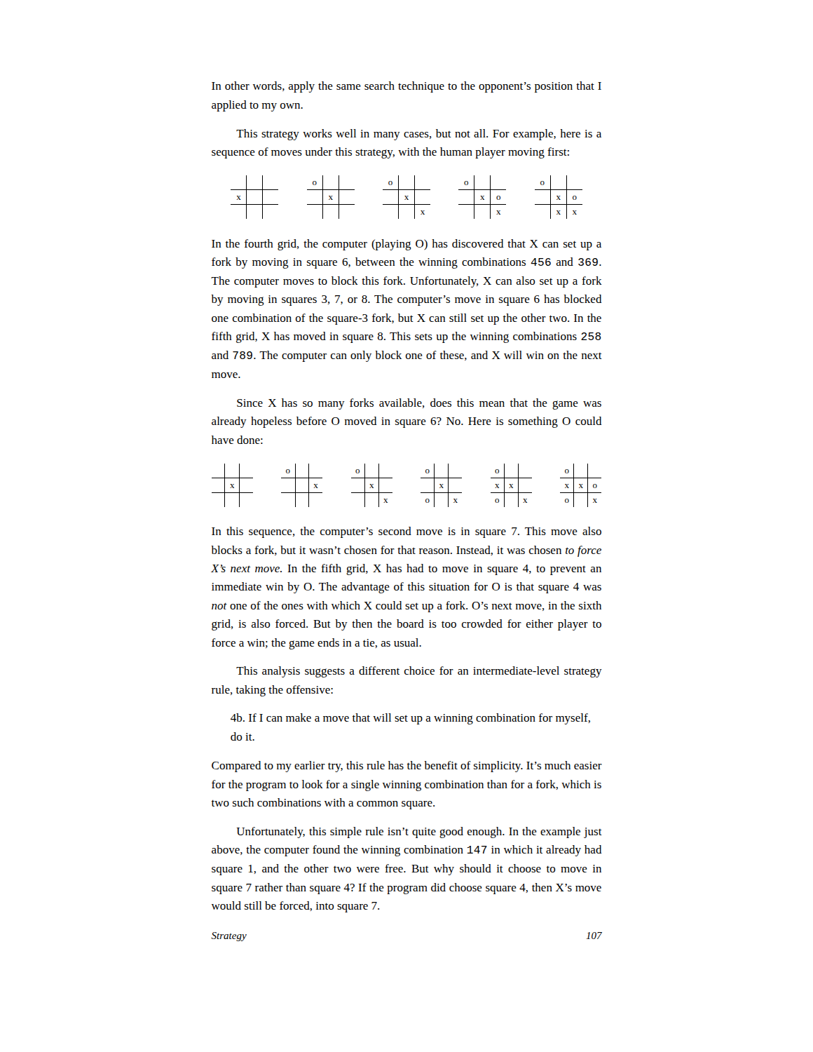In other words, apply the same search technique to the opponent’s position that I applied to my own.
This strategy works well in many cases, but not all. For example, here is a sequence of moves under this strategy, with the human player moving first:
| x | | |
| o | | |
| | x | |
| o | | |
| | x | |
| | | x |
| o | | |
| | x | o |
| | | x |
| o | | |
| | x | o |
| | x | x |
In the fourth grid, the computer (playing O) has discovered that X can set up a fork by moving in square 6, between the winning combinations 456 and 369. The computer moves to block this fork. Unfortunately, X can also set up a fork by moving in squares 3, 7, or 8. The computer’s move in square 6 has blocked one combination of the square-3 fork, but X can still set up the other two. In the fifth grid, X has moved in square 8. This sets up the winning combinations 258 and 789. The computer can only block one of these, and X will win on the next move.
Since X has so many forks available, does this mean that the game was already hopeless before O moved in square 6? No. Here is something O could have done:
| | x | |
| o | | |
| | | x |
| o | | |
| | x | |
| | | x |
| o | | |
| | x | |
| o | | x |
| o | | |
| x | x | |
| o | | x |
| o | | |
| x | x | o |
| o | | x |
In this sequence, the computer’s second move is in square 7. This move also blocks a fork, but it wasn’t chosen for that reason. Instead, it was chosen to force X’s next move. In the fifth grid, X has had to move in square 4, to prevent an immediate win by O. The advantage of this situation for O is that square 4 was not one of the ones with which X could set up a fork. O’s next move, in the sixth grid, is also forced. But by then the board is too crowded for either player to force a win; the game ends in a tie, as usual.
This analysis suggests a different choice for an intermediate-level strategy rule, taking the offensive:
4b. If I can make a move that will set up a winning combination for myself, do it.
Compared to my earlier try, this rule has the benefit of simplicity. It’s much easier for the program to look for a single winning combination than for a fork, which is two such combinations with a common square.
Unfortunately, this simple rule isn’t quite good enough. In the example just above, the computer found the winning combination 147 in which it already had square 1, and the other two were free. But why should it choose to move in square 7 rather than square 4? If the program did choose square 4, then X’s move would still be forced, into square 7.
Strategy 107